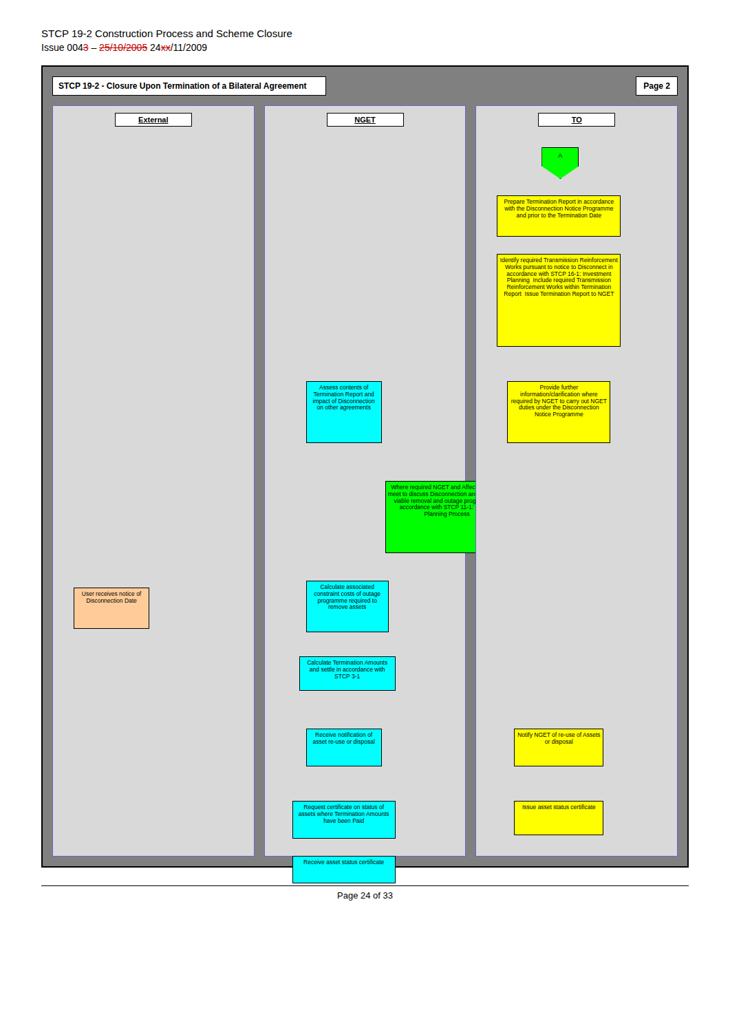STCP 19-2 Construction Process and Scheme Closure
Issue 0043 – 25/10/2005 24xx/11/2009
STCP 19-2 - Closure Upon Termination of a Bilateral Agreement
Page 2
External
User receives notice of Disconnection Date
NGET
Assess contents of Termination Report and impact of Disconnection on other agreements
Where required NGET and Affected Parties meet to discuss Disconnection and to agree a viable removal and outage programme in accordance with STCP 11-1: Outage Planning Process
Calculate associated constraint costs of outage programme required to remove assets
Calculate Termination Amounts and settle in accordance with STCP 3-1
Receive notification of asset re-use or disposal
Request certificate on status of assets where Termination Amounts have been Paid
Receive asset status certificate
TO
A
Prepare Termination Report in accordance with the Disconnection Notice Programme and prior to the Termination Date
Identify required Transmission Reinforcement Works pursuant to notice to Disconnect in accordance with STCP 16-1: Investment Planning Include required Transmission Reinforcement Works within Termination Report Issue Termination Report to NGET
Provide further information/clarification where required by NGET to carry out NGET duties under the Disconnection Notice Programme
Notify NGET of re-use of Assets or disposal
Issue asset status certificate
Page 24 of 33